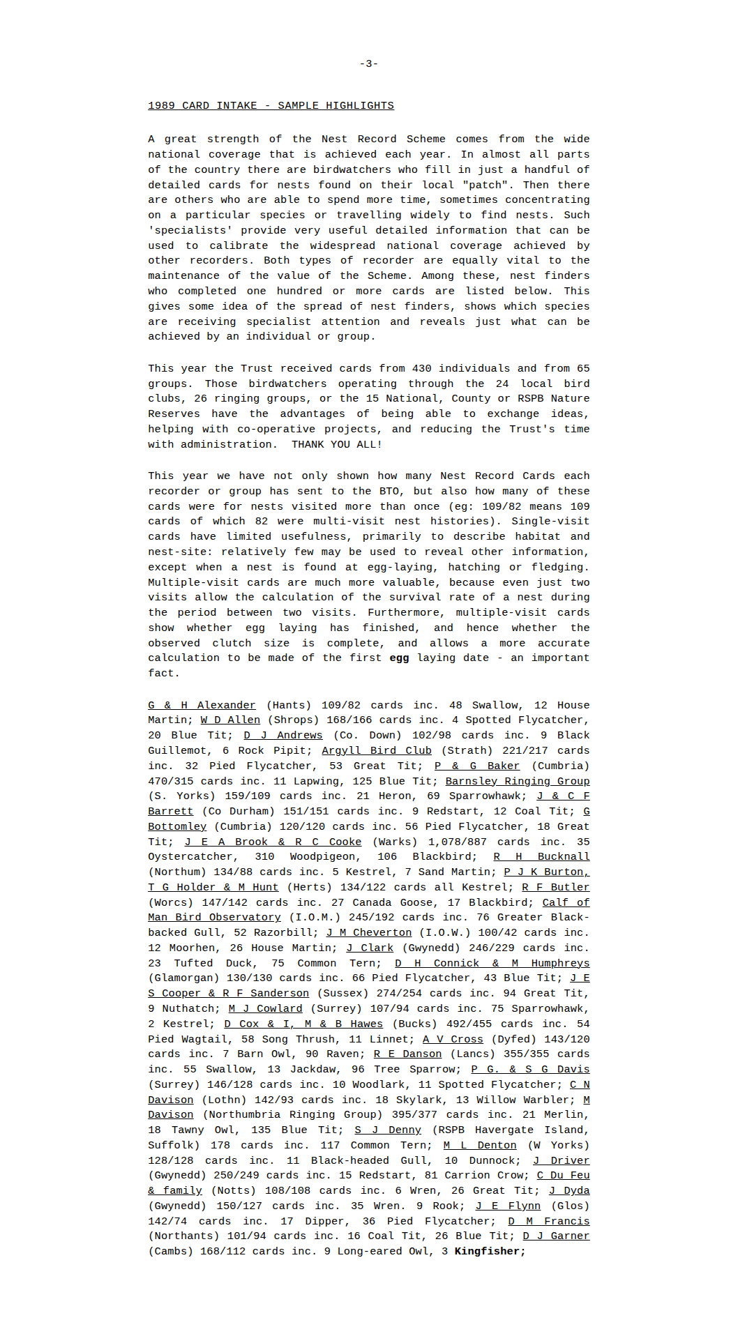-3-
1989 CARD INTAKE - SAMPLE HIGHLIGHTS
A great strength of the Nest Record Scheme comes from the wide national coverage that is achieved each year. In almost all parts of the country there are birdwatchers who fill in just a handful of detailed cards for nests found on their local "patch". Then there are others who are able to spend more time, sometimes concentrating on a particular species or travelling widely to find nests. Such 'specialists' provide very useful detailed information that can be used to calibrate the widespread national coverage achieved by other recorders. Both types of recorder are equally vital to the maintenance of the value of the Scheme. Among these, nest finders who completed one hundred or more cards are listed below. This gives some idea of the spread of nest finders, shows which species are receiving specialist attention and reveals just what can be achieved by an individual or group.
This year the Trust received cards from 430 individuals and from 65 groups. Those birdwatchers operating through the 24 local bird clubs, 26 ringing groups, or the 15 National, County or RSPB Nature Reserves have the advantages of being able to exchange ideas, helping with co-operative projects, and reducing the Trust's time with administration. THANK YOU ALL!
This year we have not only shown how many Nest Record Cards each recorder or group has sent to the BTO, but also how many of these cards were for nests visited more than once (eg: 109/82 means 109 cards of which 82 were multi-visit nest histories). Single-visit cards have limited usefulness, primarily to describe habitat and nest-site: relatively few may be used to reveal other information, except when a nest is found at egg-laying, hatching or fledging. Multiple-visit cards are much more valuable, because even just two visits allow the calculation of the survival rate of a nest during the period between two visits. Furthermore, multiple-visit cards show whether egg laying has finished, and hence whether the observed clutch size is complete, and allows a more accurate calculation to be made of the first egg laying date - an important fact.
G & H Alexander (Hants) 109/82 cards inc. 48 Swallow, 12 House Martin; W D Allen (Shrops) 168/166 cards inc. 4 Spotted Flycatcher, 20 Blue Tit; D J Andrews (Co. Down) 102/98 cards inc. 9 Black Guillemot, 6 Rock Pipit; Argyll Bird Club (Strath) 221/217 cards inc. 32 Pied Flycatcher, 53 Great Tit; P & G Baker (Cumbria) 470/315 cards inc. 11 Lapwing, 125 Blue Tit; Barnsley Ringing Group (S. Yorks) 159/109 cards inc. 21 Heron, 69 Sparrowhawk; J & C F Barrett (Co Durham) 151/151 cards inc. 9 Redstart, 12 Coal Tit; G Bottomley (Cumbria) 120/120 cards inc. 56 Pied Flycatcher, 18 Great Tit; J E A Brook & R C Cooke (Warks) 1,078/887 cards inc. 35 Oystercatcher, 310 Woodpigeon, 106 Blackbird; R H Bucknall (Northum) 134/88 cards inc. 5 Kestrel, 7 Sand Martin; P J K Burton, T G Holder & M Hunt (Herts) 134/122 cards all Kestrel; R F Butler (Worcs) 147/142 cards inc. 27 Canada Goose, 17 Blackbird; Calf of Man Bird Observatory (I.O.M.) 245/192 cards inc. 76 Greater Black-backed Gull, 52 Razorbill; J M Cheverton (I.O.W.) 100/42 cards inc. 12 Moorhen, 26 House Martin; J Clark (Gwynedd) 246/229 cards inc. 23 Tufted Duck, 75 Common Tern; D H Connick & M Humphreys (Glamorgan) 130/130 cards inc. 66 Pied Flycatcher, 43 Blue Tit; J E S Cooper & R F Sanderson (Sussex) 274/254 cards inc. 94 Great Tit, 9 Nuthatch; M J Cowlard (Surrey) 107/94 cards inc. 75 Sparrowhawk, 2 Kestrel; D Cox & I, M & B Hawes (Bucks) 492/455 cards inc. 54 Pied Wagtail, 58 Song Thrush, 11 Linnet; A V Cross (Dyfed) 143/120 cards inc. 7 Barn Owl, 90 Raven; R E Danson (Lancs) 355/355 cards inc. 55 Swallow, 13 Jackdaw, 96 Tree Sparrow; P G. & S G Davis (Surrey) 146/128 cards inc. 10 Woodlark, 11 Spotted Flycatcher; C N Davison (Lothn) 142/93 cards inc. 18 Skylark, 13 Willow Warbler; M Davison (Northumbria Ringing Group) 395/377 cards inc. 21 Merlin, 18 Tawny Owl, 135 Blue Tit; S J Denny (RSPB Havergate Island, Suffolk) 178 cards inc. 117 Common Tern; M L Denton (W Yorks) 128/128 cards inc. 11 Black-headed Gull, 10 Dunnock; J Driver (Gwynedd) 250/249 cards inc. 15 Redstart, 81 Carrion Crow; C Du Feu & family (Notts) 108/108 cards inc. 6 Wren, 26 Great Tit; J Dyda (Gwynedd) 150/127 cards inc. 35 Wren. 9 Rook; J E Flynn (Glos) 142/74 cards inc. 17 Dipper, 36 Pied Flycatcher; D M Francis (Northants) 101/94 cards inc. 16 Coal Tit, 26 Blue Tit; D J Garner (Cambs) 168/112 cards inc. 9 Long-eared Owl, 3 Kingfisher;